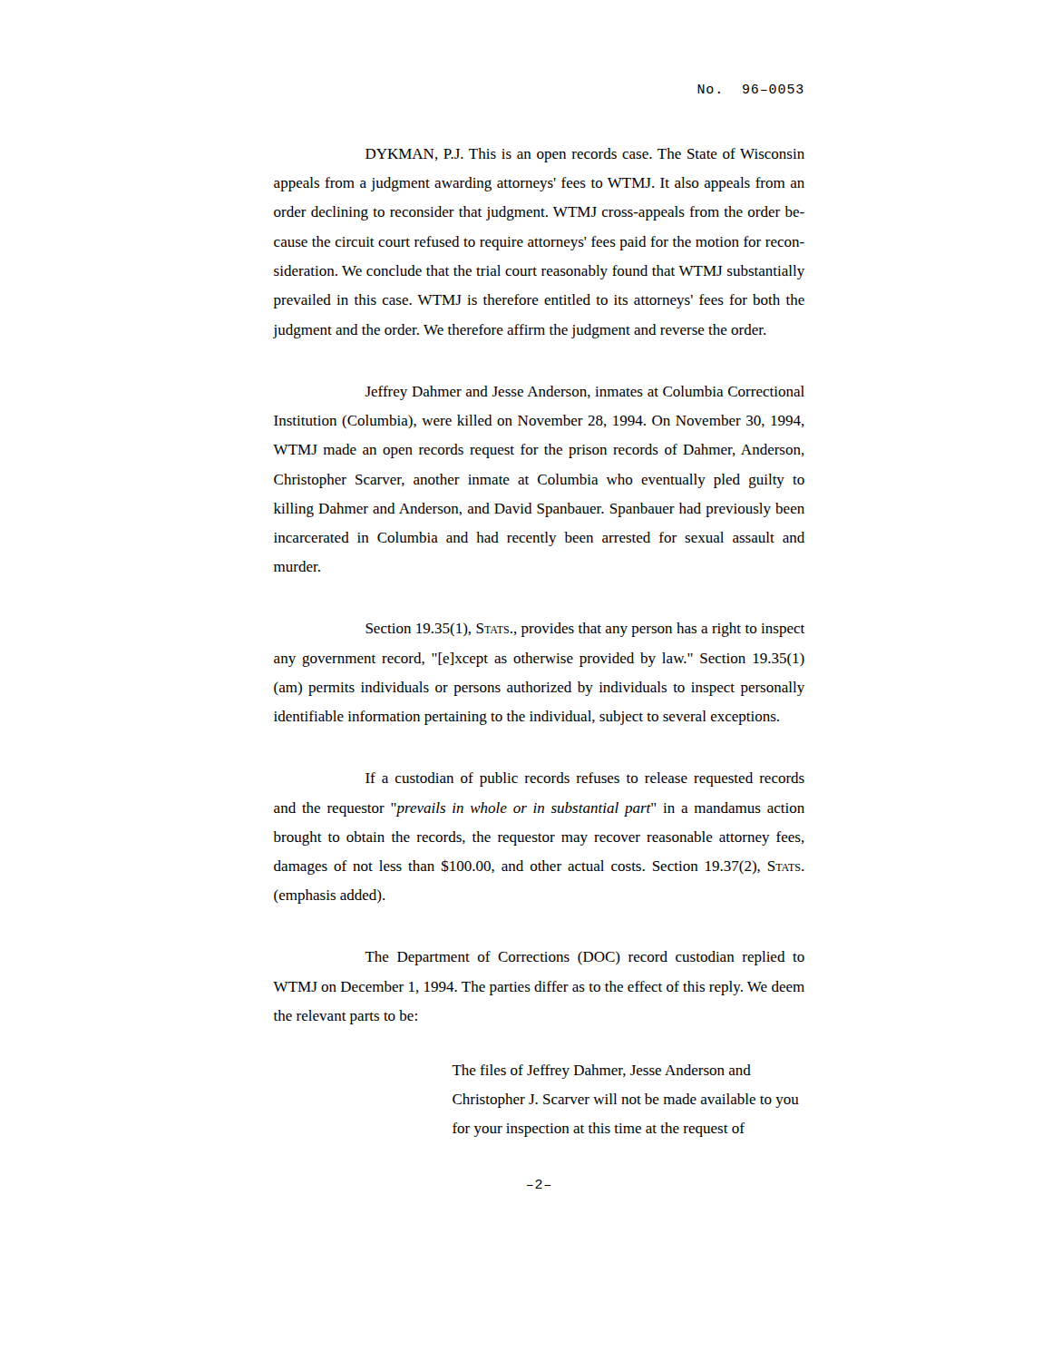No. 96–0053
DYKMAN, P.J. This is an open records case. The State of Wisconsin appeals from a judgment awarding attorneys' fees to WTMJ. It also appeals from an order declining to reconsider that judgment. WTMJ cross-appeals from the order because the circuit court refused to require attorneys' fees paid for the motion for reconsideration. We conclude that the trial court reasonably found that WTMJ substantially prevailed in this case. WTMJ is therefore entitled to its attorneys' fees for both the judgment and the order. We therefore affirm the judgment and reverse the order.
Jeffrey Dahmer and Jesse Anderson, inmates at Columbia Correctional Institution (Columbia), were killed on November 28, 1994. On November 30, 1994, WTMJ made an open records request for the prison records of Dahmer, Anderson, Christopher Scarver, another inmate at Columbia who eventually pled guilty to killing Dahmer and Anderson, and David Spanbauer. Spanbauer had previously been incarcerated in Columbia and had recently been arrested for sexual assault and murder.
Section 19.35(1), Stats., provides that any person has a right to inspect any government record, "[e]xcept as otherwise provided by law." Section 19.35(1)(am) permits individuals or persons authorized by individuals to inspect personally identifiable information pertaining to the individual, subject to several exceptions.
If a custodian of public records refuses to release requested records and the requestor "prevails in whole or in substantial part" in a mandamus action brought to obtain the records, the requestor may recover reasonable attorney fees, damages of not less than $100.00, and other actual costs. Section 19.37(2), Stats. (emphasis added).
The Department of Corrections (DOC) record custodian replied to WTMJ on December 1, 1994. The parties differ as to the effect of this reply. We deem the relevant parts to be:
The files of Jeffrey Dahmer, Jesse Anderson and Christopher J. Scarver will not be made available to you for your inspection at this time at the request of
–2–